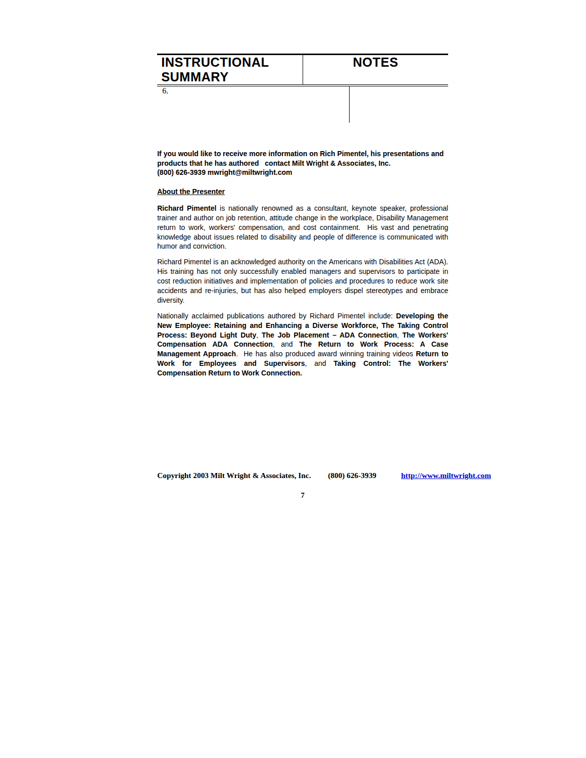| INSTRUCTIONAL SUMMARY | NOTES |
| 6. | |
If you would like to receive more information on Rich Pimentel, his presentations and products that he has authored contact Milt Wright & Associates, Inc.
(800) 626-3939 mwright@miltwright.com
About the Presenter
Richard Pimentel is nationally renowned as a consultant, keynote speaker, professional trainer and author on job retention, attitude change in the workplace, Disability Management return to work, workers' compensation, and cost containment. His vast and penetrating knowledge about issues related to disability and people of difference is communicated with humor and conviction.
Richard Pimentel is an acknowledged authority on the Americans with Disabilities Act (ADA). His training has not only successfully enabled managers and supervisors to participate in cost reduction initiatives and implementation of policies and procedures to reduce work site accidents and re-injuries, but has also helped employers dispel stereotypes and embrace diversity.
Nationally acclaimed publications authored by Richard Pimentel include: Developing the New Employee: Retaining and Enhancing a Diverse Workforce, The Taking Control Process: Beyond Light Duty, The Job Placement – ADA Connection, The Workers' Compensation ADA Connection, and The Return to Work Process: A Case Management Approach. He has also produced award winning training videos Return to Work for Employees and Supervisors, and Taking Control: The Workers' Compensation Return to Work Connection.
Copyright 2003 Milt Wright & Associates, Inc. (800) 626-3939 http://www.miltwright.com
7